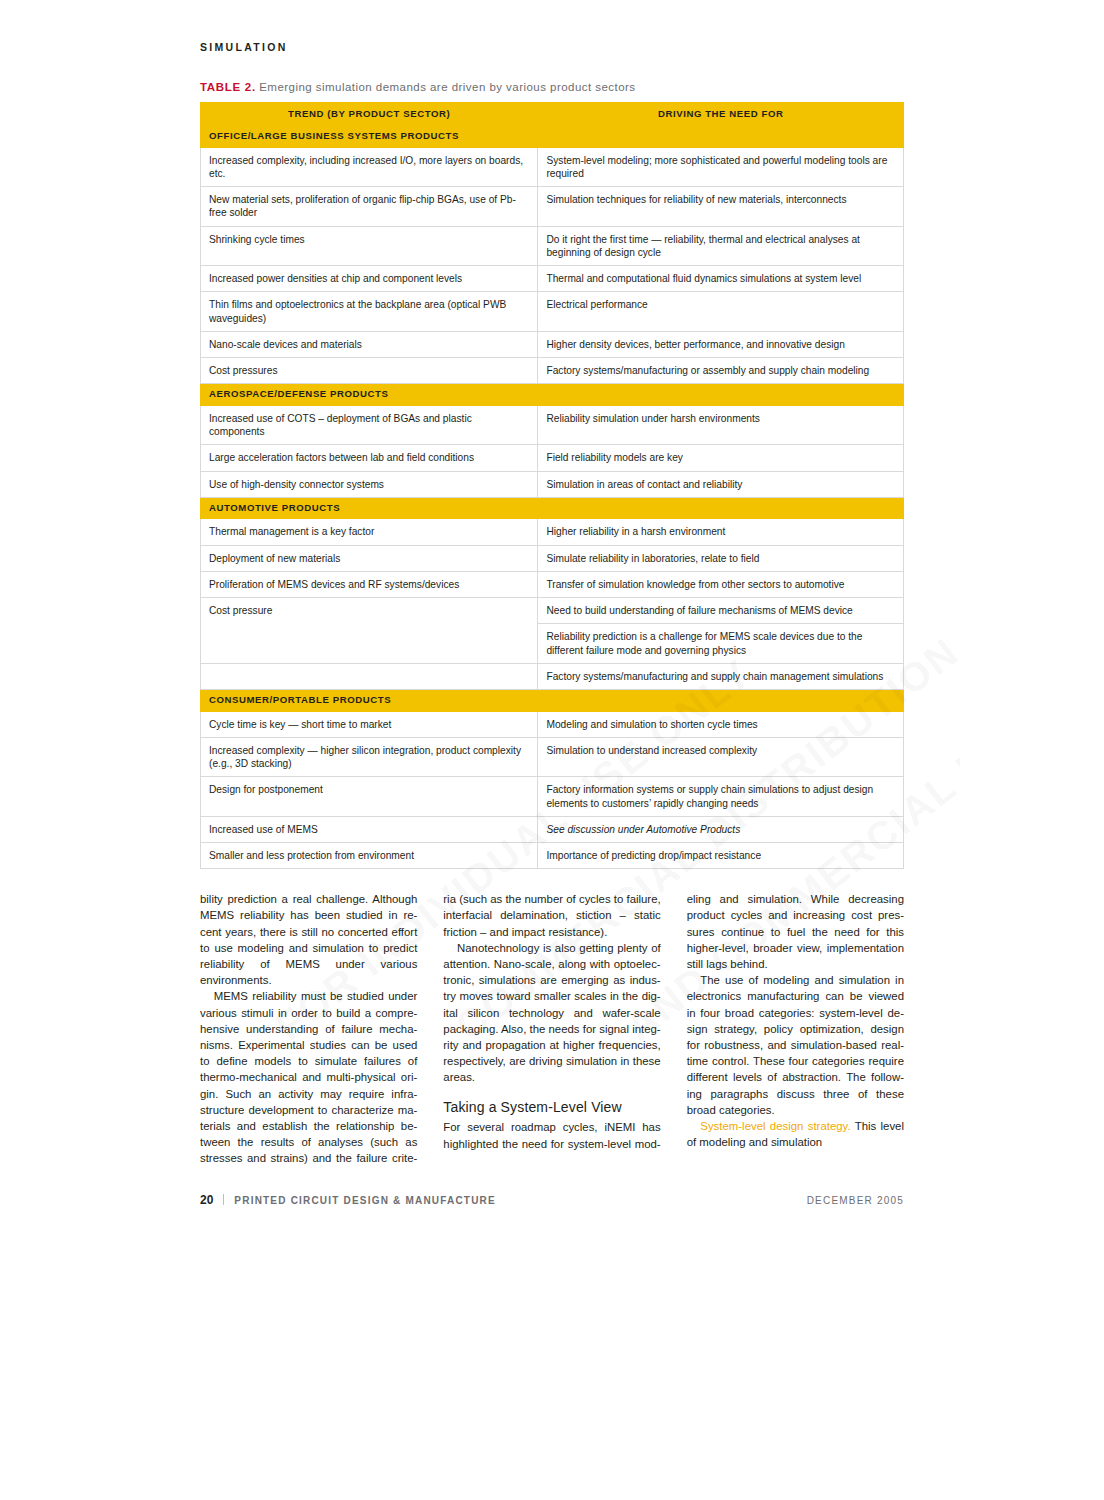Simulation
TABLE 2. Emerging simulation demands are driven by various product sectors
| Trend (by product sector) | Driving the need for |
| --- | --- |
| Office/Large Business Systems Products |
| Increased complexity, including increased I/O, more layers on boards, etc. | System-level modeling; more sophisticated and powerful modeling tools are required |
| New material sets, proliferation of organic flip-chip BGAs, use of Pb-free solder | Simulation techniques for reliability of new materials, interconnects |
| Shrinking cycle times | Do it right the first time — reliability, thermal and electrical analyses at beginning of design cycle |
| Increased power densities at chip and component levels | Thermal and computational fluid dynamics simulations at system level |
| Thin films and optoelectronics at the backplane area (optical PWB waveguides) | Electrical performance |
| Nano-scale devices and materials | Higher density devices, better performance, and innovative design |
| Cost pressures | Factory systems/manufacturing or assembly and supply chain modeling |
| Aerospace/Defense Products |
| Increased use of COTS – deployment of BGAs and plastic components | Reliability simulation under harsh environments |
| Large acceleration factors between lab and field conditions | Field reliability models are key |
| Use of high-density connector systems | Simulation in areas of contact and reliability |
| Automotive Products |
| Thermal management is a key factor | Higher reliability in a harsh environment |
| Deployment of new materials | Simulate reliability in laboratories, relate to field |
| Proliferation of MEMS devices and RF systems/devices | Transfer of simulation knowledge from other sectors to automotive |
| Cost pressure | Need to build understanding of failure mechanisms of MEMS device |
| Reliability prediction is a challenge for MEMS scale devices due to the different failure mode and governing physics |
| | Factory systems/manufacturing and supply chain management simulations |
| Consumer/Portable Products |
| Cycle time is key — short time to market | Modeling and simulation to shorten cycle times |
| Increased complexity — higher silicon integration, product complexity (e.g., 3D stacking) | Simulation to understand increased complexity |
| Design for postponement | Factory information systems or supply chain simulations to adjust design elements to customers’ rapidly changing needs |
| Increased use of MEMS | See discussion under Automotive Products |
| Smaller and less protection from environment | Importance of predicting drop/impact resistance |
bility prediction a real challenge. Although MEMS reliability has been studied in recent years, there is still no concerted effort to use modeling and simulation to predict reliability of MEMS under various environments.
MEMS reliability must be studied under various stimuli in order to build a comprehensive understanding of failure mechanisms. Experimental studies can be used to define models to simulate failures of thermo-mechanical and multi-physical origin. Such an activity may require infrastructure development to characterize materials and establish the relationship between the results of analyses (such as stresses and strains) and the failure criteria (such as the number of cycles to failure, interfacial delamination, stiction – static friction – and impact resistance).
Nanotechnology is also getting plenty of attention. Nano-scale, along with optoelectronic, simulations are emerging as industry moves toward smaller scales in the digital silicon technology and wafer-scale packaging. Also, the needs for signal integrity and propagation at higher frequencies, respectively, are driving simulation in these areas.
Taking a System-Level View
For several roadmap cycles, iNEMI has highlighted the need for system-level modeling and simulation. While decreasing product cycles and increasing cost pressures continue to fuel the need for this higher-level, broader view, implementation still lags behind.
The use of modeling and simulation in electronics manufacturing can be viewed in four broad categories: system-level design strategy, policy optimization, design for robustness, and simulation-based real-time control. These four categories require different levels of abstraction. The following paragraphs discuss three of these broad categories.
System-level design strategy. This level of modeling and simulation
20 Printed Circuit Design & Manufacture
December 2005
FOR INDIVIDUAL USE ONLY COMMERCIAL DISTRIBUTION AND COMMERCIAL USE IS PROHIBITED